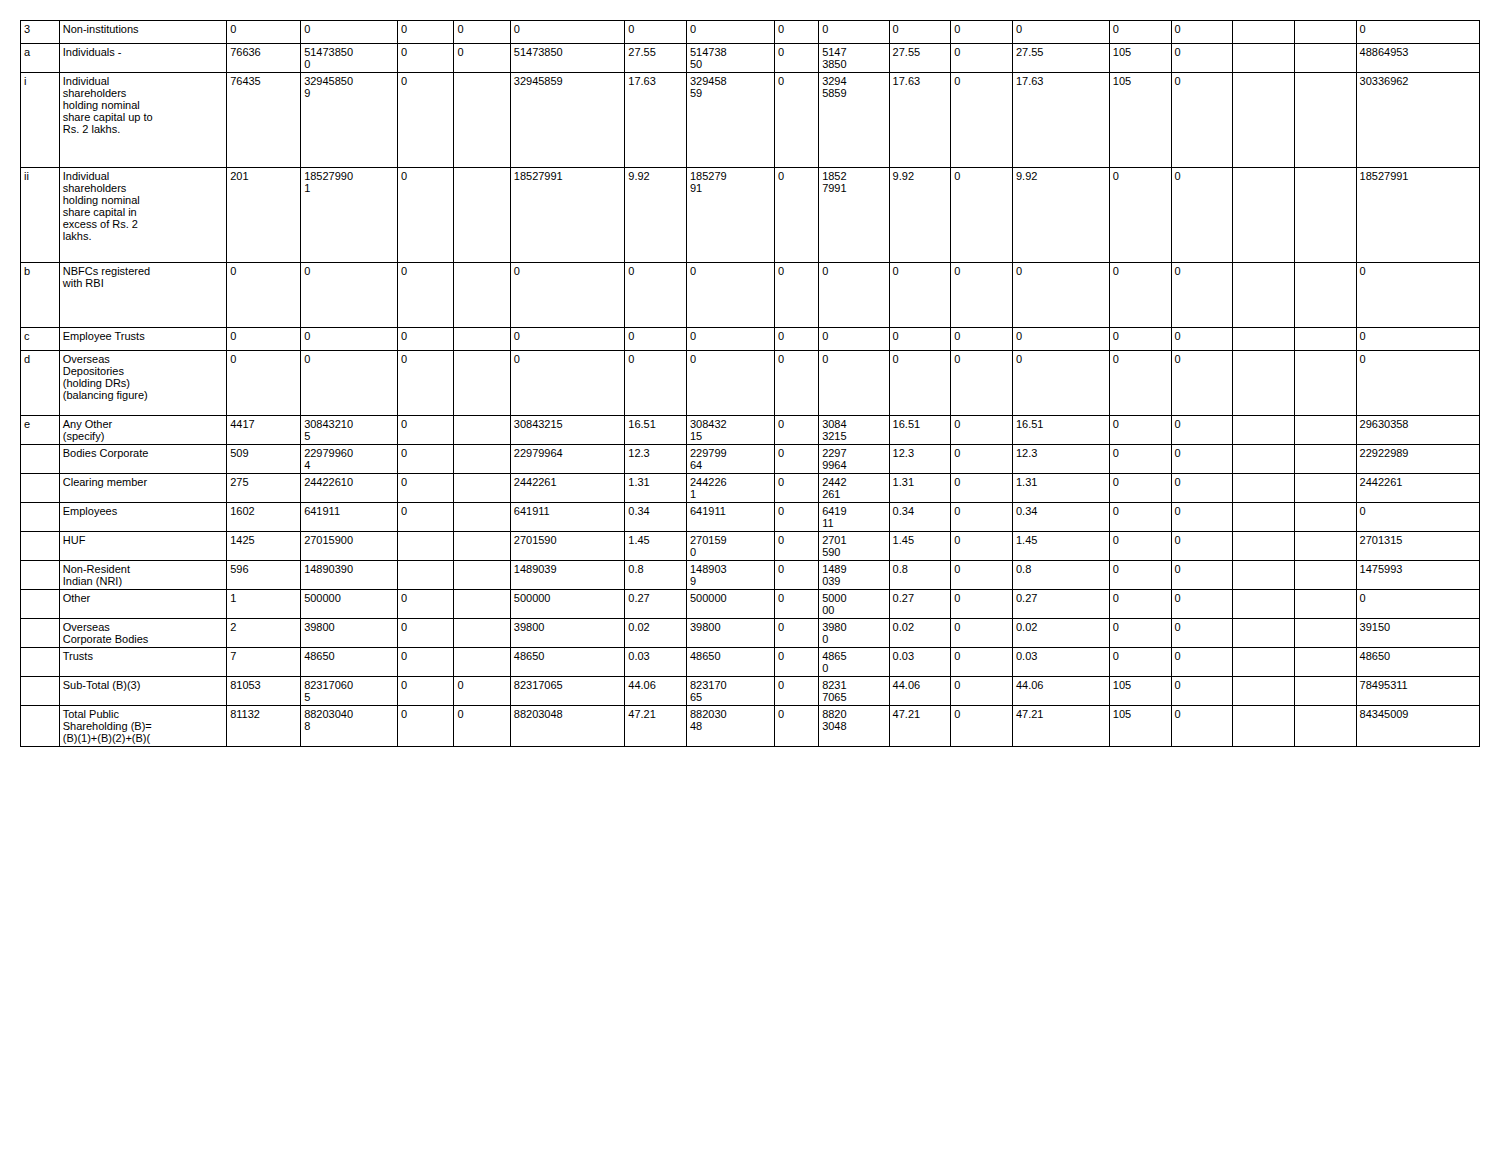| 3 | Non-institutions | 0 | 0 | 0 | 0 | 0 | 0 | 0 | 0 | 0 | 0 | 0 | 0 | 0 | 0 | | | 0 |
| a | Individuals - | 76636 | 51473850 0 | 0 | 0 | 51473850 | 27.55 | 514738 50 | 0 | 5147 3850 | 27.55 | 0 | 27.55 | 105 | 0 | | | 48864953 |
| i | Individual shareholders holding nominal share capital up to Rs. 2 lakhs. | 76435 | 32945850 9 | 0 | | 32945859 | 17.63 | 329458 59 | 0 | 3294 5859 | 17.63 | 0 | 17.63 | 105 | 0 | | | 30336962 |
| ii | Individual shareholders holding nominal share capital in excess of Rs. 2 lakhs. | 201 | 18527990 1 | 0 | | 18527991 | 9.92 | 185279 91 | 0 | 1852 7991 | 9.92 | 0 | 9.92 | 0 | 0 | | | 18527991 |
| b | NBFCs registered with RBI | 0 | 0 | 0 | | 0 | 0 | 0 | 0 | 0 | 0 | 0 | 0 | 0 | 0 | | | 0 |
| c | Employee Trusts | 0 | 0 | 0 | | 0 | 0 | 0 | 0 | 0 | 0 | 0 | 0 | 0 | 0 | | | 0 |
| d | Overseas Depositories (holding DRs) (balancing figure) | 0 | 0 | 0 | | 0 | 0 | 0 | 0 | 0 | 0 | 0 | 0 | 0 | 0 | | | 0 |
| e | Any Other (specify) | 4417 | 30843210 5 | 0 | | 30843215 | 16.51 | 308432 15 | 0 | 3084 3215 | 16.51 | 0 | 16.51 | 0 | 0 | | | 29630358 |
| | Bodies Corporate | 509 | 22979960 4 | 0 | | 22979964 | 12.3 | 229799 64 | 0 | 2297 9964 | 12.3 | 0 | 12.3 | 0 | 0 | | | 22922989 |
| | Clearing member | 275 | 24422610 | 0 | | 2442261 | 1.31 | 244226 1 | 0 | 2442 261 | 1.31 | 0 | 1.31 | 0 | 0 | | | 2442261 |
| | Employees | 1602 | 641911 | 0 | | 641911 | 0.34 | 641911 | 0 | 6419 11 | 0.34 | 0 | 0.34 | 0 | 0 | | | 0 |
| | HUF | 1425 | 27015900 | | | 2701590 | 1.45 | 270159 0 | 0 | 2701 590 | 1.45 | 0 | 1.45 | 0 | 0 | | | 2701315 |
| | Non-Resident Indian (NRI) | 596 | 14890390 | | | 1489039 | 0.8 | 148903 9 | 0 | 1489 039 | 0.8 | 0 | 0.8 | 0 | 0 | | | 1475993 |
| | Other | 1 | 500000 | 0 | | 500000 | 0.27 | 500000 | 0 | 5000 00 | 0.27 | 0 | 0.27 | 0 | 0 | | | 0 |
| | Overseas Corporate Bodies | 2 | 39800 | 0 | | 39800 | 0.02 | 39800 | 0 | 3980 0 | 0.02 | 0 | 0.02 | 0 | 0 | | | 39150 |
| | Trusts | 7 | 48650 | 0 | | 48650 | 0.03 | 48650 | 0 | 4865 0 | 0.03 | 0 | 0.03 | 0 | 0 | | | 48650 |
| | Sub-Total (B)(3) | 81053 | 82317060 5 | 0 | 0 | 82317065 | 44.06 | 823170 65 | 0 | 8231 7065 | 44.06 | 0 | 44.06 | 105 | 0 | | | 78495311 |
| | Total Public Shareholding (B)= (B)(1)+(B)(2)+(B)( | 81132 | 88203040 8 | 0 | 0 | 88203048 | 47.21 | 882030 48 | 0 | 8820 3048 | 47.21 | 0 | 47.21 | 105 | 0 | | | 84345009 |